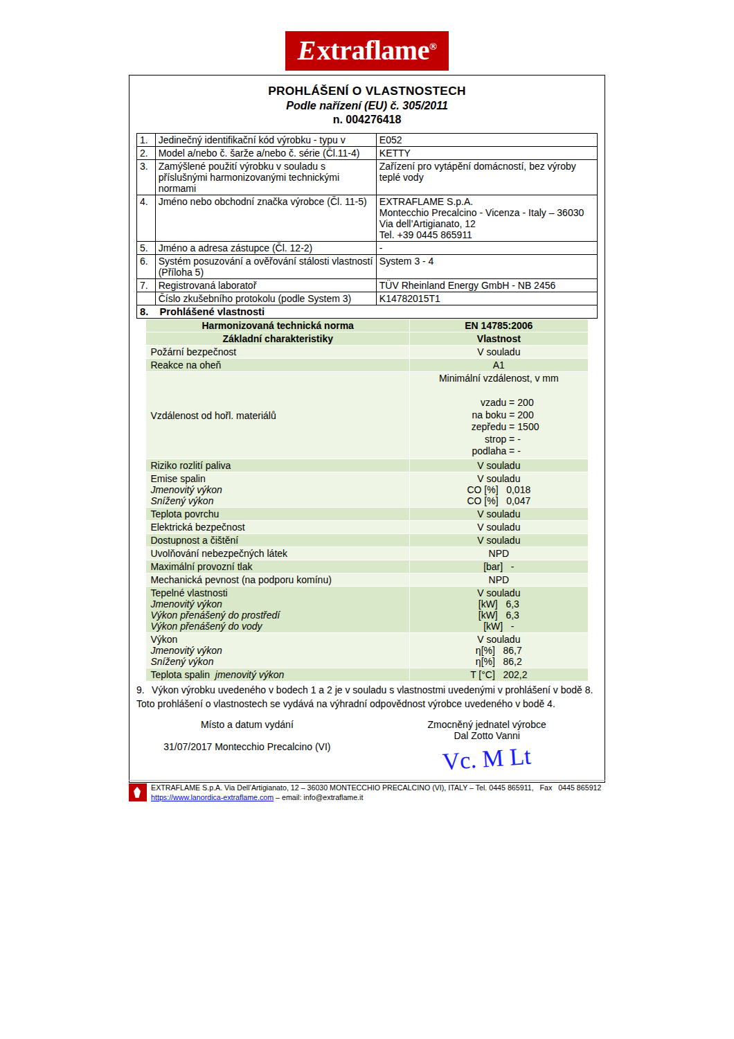Extraflame®
PROHLÁŠENÍ O VLASTNOSTECH
Podle nařízení (EU) č. 305/2011
n. 004276418
| 1. | Jedinečný identifikační kód výrobku - typu v | E052 |
| 2. | Model a/nebo č. šarže a/nebo č. série (Čl.11-4) | KETTY |
| 3. | Zamýšlené použití výrobku v souladu s příslušnými harmonizovanými technickými normami | Zařízení pro vytápění domácností, bez výroby teplé vody |
| 4. | Jméno nebo obchodní značka výrobce (Čl. 11-5) | EXTRAFLAME S.p.A. Montecchio Precalcino - Vicenza - Italy – 36030 Via dell’Artigianato, 12 Tel. +39 0445 865911 |
| 5. | Jméno a adresa zástupce (Čl. 12-2) | - |
| 6. | Systém posuzování a ověřování stálosti vlastností (Příloha 5) | System 3 - 4 |
| 7. | Registrovaná laboratoř | TÜV Rheinland Energy GmbH - NB 2456 |
| | Číslo zkušebního protokolu (podle System 3) | K14782015T1 |
8. Prohlášené vlastnosti
| Harmonizovaná technická norma | EN 14785:2006 |
| --- | --- |
| Základní charakteristiky | Vlastnost |
| Požární bezpečnost | V souladu |
| Reakce na oheň | A1 |
| Vzdálenost od hořl. materiálů | Minimální vzdálenost, v mm vzadu = 200 na boku = 200 zepředu = 1500 strop = - podlaha = - |
| Riziko rozlití paliva | V souladu |
| Emise spalin Jmenovitý výkon Snížený výkon | V souladu CO [%] 0,018 CO [%] 0,047 |
| Teplota povrchu | V souladu |
| Elektrická bezpečnost | V souladu |
| Dostupnost a čištění | V souladu |
| Uvolňování nebezpečných látek | NPD |
| Maximální provozní tlak | [bar] - |
| Mechanická pevnost (na podporu komínu) | NPD |
| Tepelné vlastnosti Jmenovitý výkon Výkon přenášený do prostředí Výkon přenášený do vody | V souladu [kW] 6,3 [kW] 6,3 [kW] - |
| Výkon Jmenovitý výkon Snížený výkon | V souladu η[%] 86,7 η[%] 86,2 |
| Teplota spalin jmenovitý výkon | T [°C] 202,2 |
9. Výkon výrobku uvedeného v bodech 1 a 2 je v souladu s vlastnostmi uvedenými v prohlášení v bodě 8.
Toto prohlášení o vlastnostech se vydává na výhradní odpovědnost výrobce uvedeného v bodě 4.
Místo a datum vydání
31/07/2017 Montecchio Precalcino (VI)
Zmocněný jednatel výrobce
Dal Zotto Vanni
Vc. M Lt
CZ
EXTRAFLAME S.p.A. Via Dell’Artigianato, 12 – 36030 MONTECCHIO PRECALCINO (VI), ITALY – Tel. 0445 865911, Fax 0445 865912
https://www.lanordica-extraflame.com – email: info@extraflame.it